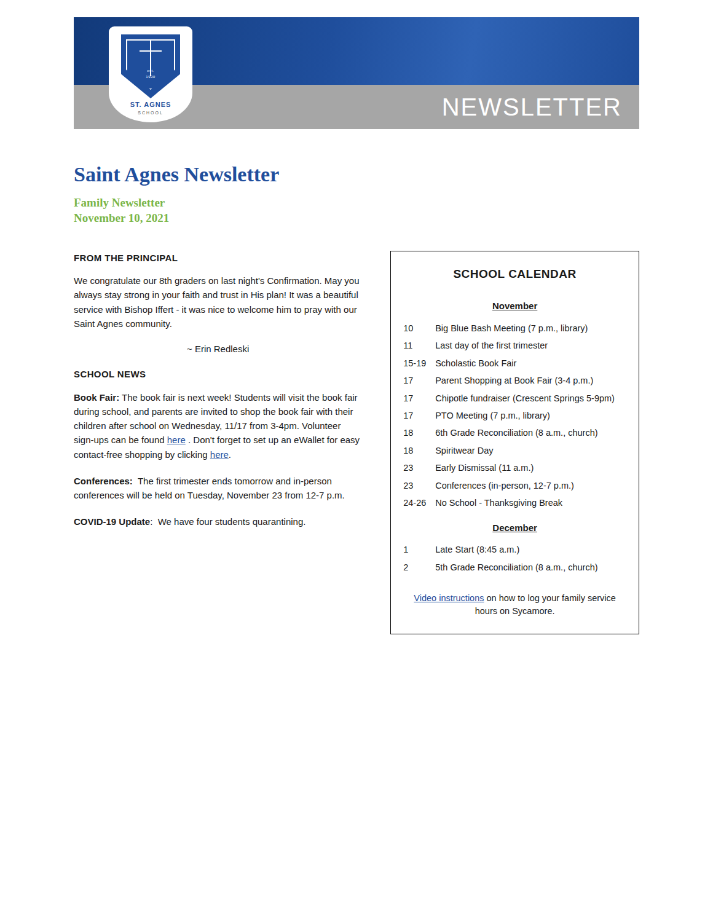NEWSLETTER
est.
1930
ST. AGNES
SCHOOL
Saint Agnes Newsletter
Family Newsletter
November 10, 2021
From the Principal
We congratulate our 8th graders on last night's Confirmation. May you always stay strong in your faith and trust in His plan! It was a beautiful service with Bishop Iffert - it was nice to welcome him to pray with our Saint Agnes community.
~ Erin Redleski
School News
Book Fair: The book fair is next week! Students will visit the book fair during school, and parents are invited to shop the book fair with their children after school on Wednesday, 11/17 from 3-4pm. Volunteer sign-ups can be found here . Don't forget to set up an eWallet for easy contact-free shopping by clicking here.
Conferences: The first trimester ends tomorrow and in-person conferences will be held on Tuesday, November 23 from 12-7 p.m.
COVID-19 Update: We have four students quarantining.
SCHOOL CALENDAR
November
| 10 | Big Blue Bash Meeting (7 p.m., library) |
| 11 | Last day of the first trimester |
| 15-19 | Scholastic Book Fair |
| 17 | Parent Shopping at Book Fair (3-4 p.m.) |
| 17 | Chipotle fundraiser (Crescent Springs 5-9pm) |
| 17 | PTO Meeting (7 p.m., library) |
| 18 | 6th Grade Reconciliation (8 a.m., church) |
| 18 | Spiritwear Day |
| 23 | Early Dismissal (11 a.m.) |
| 23 | Conferences (in-person, 12-7 p.m.) |
| 24-26 | No School - Thanksgiving Break |
December
| 1 | Late Start (8:45 a.m.) |
| 2 | 5th Grade Reconciliation (8 a.m., church) |
Video instructions on how to log your family service hours on Sycamore.